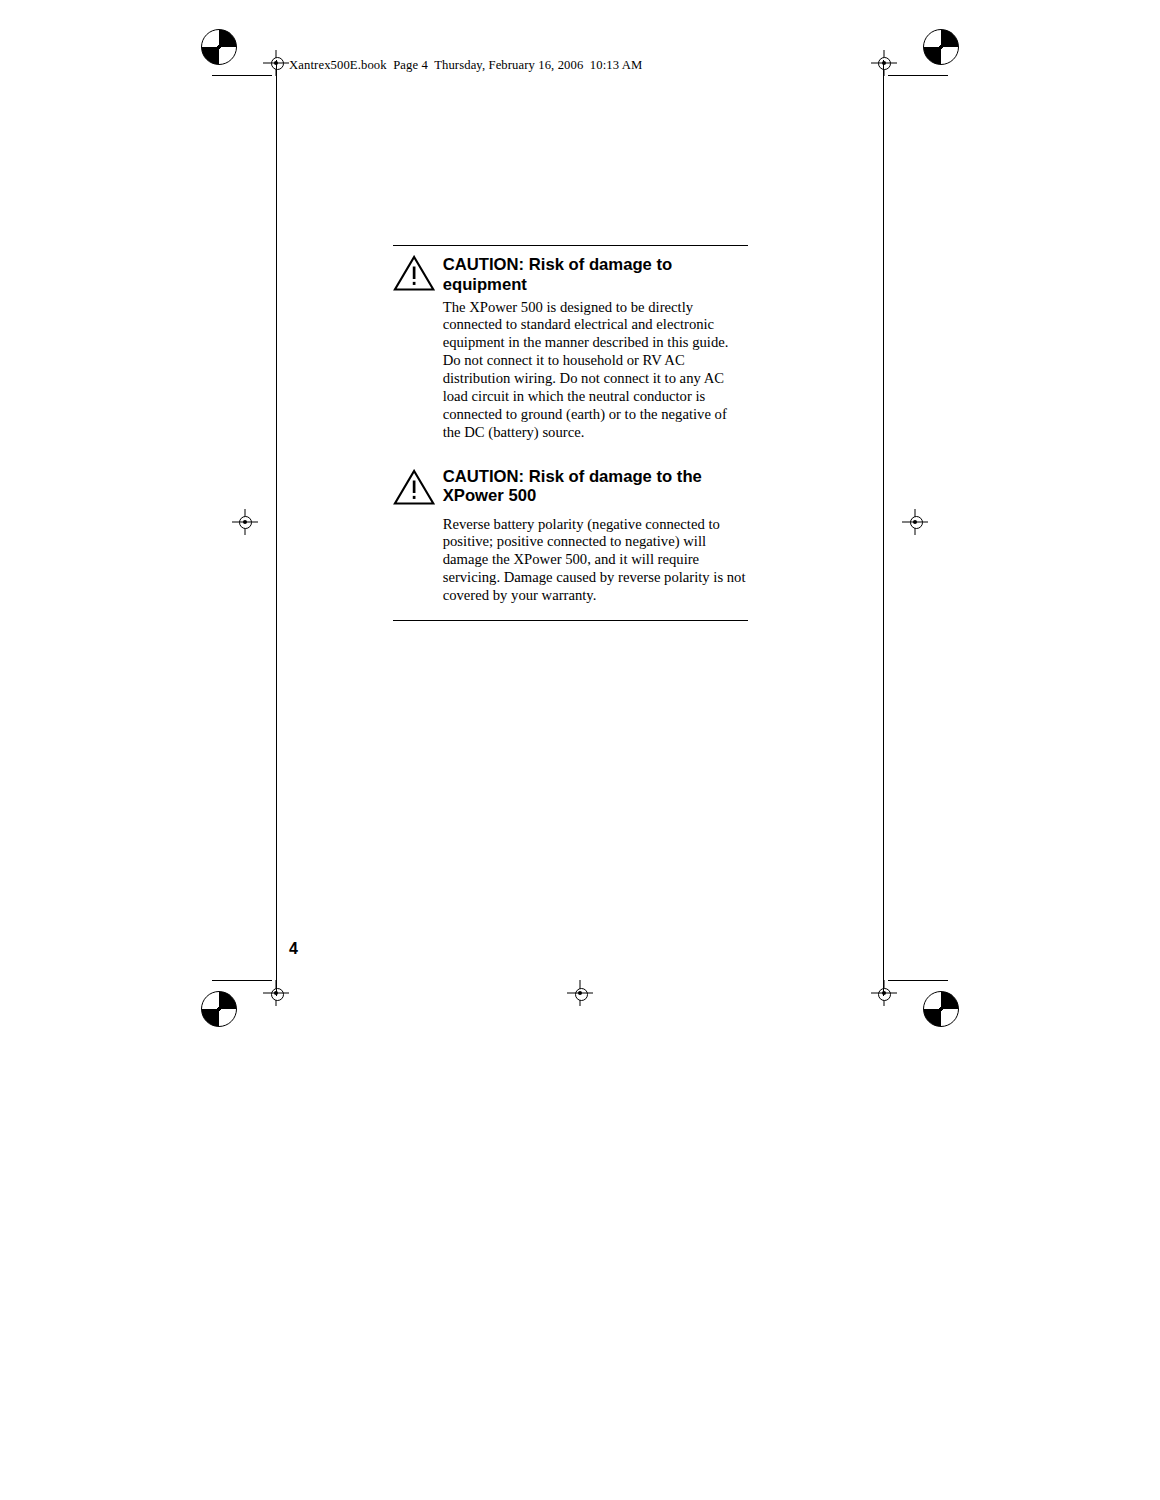Xantrex500E.book Page 4 Thursday, February 16, 2006 10:13 AM
CAUTION: Risk of damage to equipment
The XPower 500 is designed to be directly connected to standard electrical and electronic equipment in the manner described in this guide. Do not connect it to household or RV AC distribution wiring. Do not connect it to any AC load circuit in which the neutral conductor is connected to ground (earth) or to the negative of the DC (battery) source.
CAUTION: Risk of damage to the XPower 500
Reverse battery polarity (negative connected to positive; positive connected to negative) will damage the XPower 500, and it will require servicing. Damage caused by reverse polarity is not covered by your warranty.
4